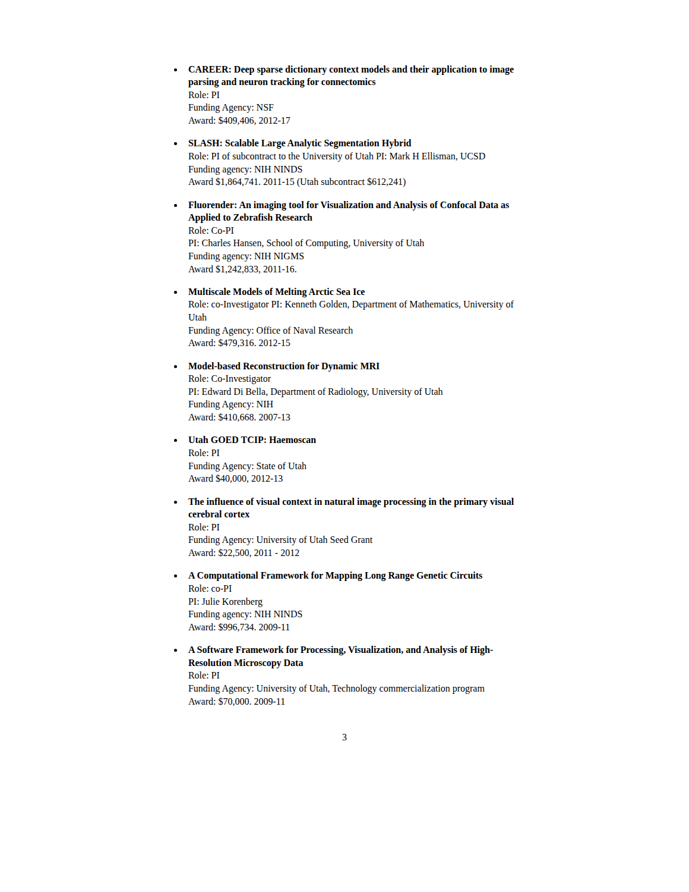CAREER: Deep sparse dictionary context models and their application to image parsing and neuron tracking for connectomics Role: PI Funding Agency: NSF Award: $409,406, 2012-17
SLASH: Scalable Large Analytic Segmentation Hybrid Role: PI of subcontract to the University of Utah PI: Mark H Ellisman, UCSD Funding agency: NIH NINDS Award $1,864,741. 2011-15 (Utah subcontract $612,241)
Fluorender: An imaging tool for Visualization and Analysis of Confocal Data as Applied to Zebrafish Research Role: Co-PI PI: Charles Hansen, School of Computing, University of Utah Funding agency: NIH NIGMS Award $1,242,833, 2011-16.
Multiscale Models of Melting Arctic Sea Ice Role: co-Investigator PI: Kenneth Golden, Department of Mathematics, University of Utah Funding Agency: Office of Naval Research Award: $479,316. 2012-15
Model-based Reconstruction for Dynamic MRI Role: Co-Investigator PI: Edward Di Bella, Department of Radiology, University of Utah Funding Agency: NIH Award: $410,668. 2007-13
Utah GOED TCIP: Haemoscan Role: PI Funding Agency: State of Utah Award $40,000, 2012-13
The influence of visual context in natural image processing in the primary visual cerebral cortex Role: PI Funding Agency: University of Utah Seed Grant Award: $22,500, 2011 - 2012
A Computational Framework for Mapping Long Range Genetic Circuits Role: co-PI PI: Julie Korenberg Funding agency: NIH NINDS Award: $996,734. 2009-11
A Software Framework for Processing, Visualization, and Analysis of High-Resolution Microscopy Data Role: PI Funding Agency: University of Utah, Technology commercialization program Award: $70,000. 2009-11
3